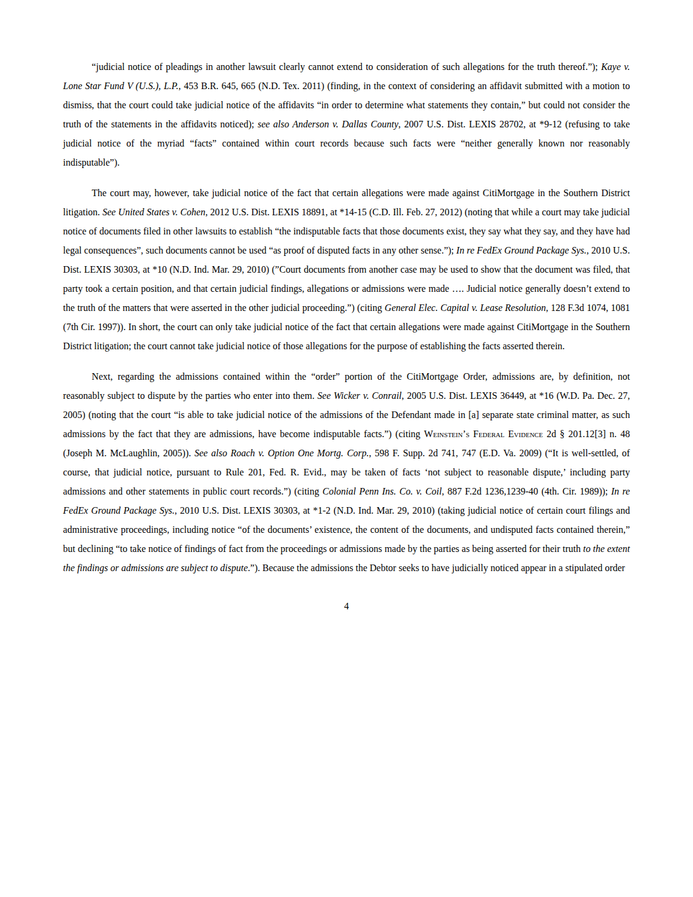“judicial notice of pleadings in another lawsuit clearly cannot extend to consideration of such allegations for the truth thereof.”); Kaye v. Lone Star Fund V (U.S.), L.P., 453 B.R. 645, 665 (N.D. Tex. 2011) (finding, in the context of considering an affidavit submitted with a motion to dismiss, that the court could take judicial notice of the affidavits “in order to determine what statements they contain,” but could not consider the truth of the statements in the affidavits noticed); see also Anderson v. Dallas County, 2007 U.S. Dist. LEXIS 28702, at *9-12 (refusing to take judicial notice of the myriad “facts” contained within court records because such facts were “neither generally known nor reasonably indisputable”).
The court may, however, take judicial notice of the fact that certain allegations were made against CitiMortgage in the Southern District litigation. See United States v. Cohen, 2012 U.S. Dist. LEXIS 18891, at *14-15 (C.D. Ill. Feb. 27, 2012) (noting that while a court may take judicial notice of documents filed in other lawsuits to establish “the indisputable facts that those documents exist, they say what they say, and they have had legal consequences”, such documents cannot be used “as proof of disputed facts in any other sense.”); In re FedEx Ground Package Sys., 2010 U.S. Dist. LEXIS 30303, at *10 (N.D. Ind. Mar. 29, 2010) (”Court documents from another case may be used to show that the document was filed, that party took a certain position, and that certain judicial findings, allegations or admissions were made …. Judicial notice generally doesn’t extend to the truth of the matters that were asserted in the other judicial proceeding.”) (citing General Elec. Capital v. Lease Resolution, 128 F.3d 1074, 1081 (7th Cir. 1997)). In short, the court can only take judicial notice of the fact that certain allegations were made against CitiMortgage in the Southern District litigation; the court cannot take judicial notice of those allegations for the purpose of establishing the facts asserted therein.
Next, regarding the admissions contained within the “order” portion of the CitiMortgage Order, admissions are, by definition, not reasonably subject to dispute by the parties who enter into them. See Wicker v. Conrail, 2005 U.S. Dist. LEXIS 36449, at *16 (W.D. Pa. Dec. 27, 2005) (noting that the court “is able to take judicial notice of the admissions of the Defendant made in [a] separate state criminal matter, as such admissions by the fact that they are admissions, have become indisputable facts.”) (citing Weinstein’s Federal Evidence 2d § 201.12[3] n. 48 (Joseph M. McLaughlin, 2005)). See also Roach v. Option One Mortg. Corp., 598 F. Supp. 2d 741, 747 (E.D. Va. 2009) (“It is well-settled, of course, that judicial notice, pursuant to Rule 201, Fed. R. Evid., may be taken of facts ‘not subject to reasonable dispute,’ including party admissions and other statements in public court records.”) (citing Colonial Penn Ins. Co. v. Coil, 887 F.2d 1236,1239-40 (4th. Cir. 1989)); In re FedEx Ground Package Sys., 2010 U.S. Dist. LEXIS 30303, at *1-2 (N.D. Ind. Mar. 29, 2010) (taking judicial notice of certain court filings and administrative proceedings, including notice “of the documents’ existence, the content of the documents, and undisputed facts contained therein,” but declining “to take notice of findings of fact from the proceedings or admissions made by the parties as being asserted for their truth to the extent the findings or admissions are subject to dispute.”). Because the admissions the Debtor seeks to have judicially noticed appear in a stipulated order
4